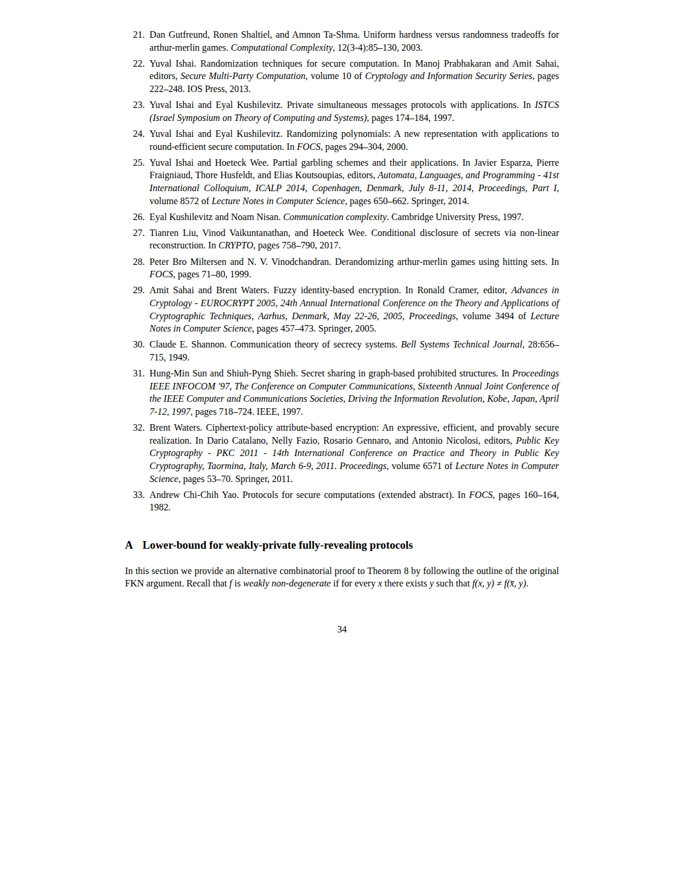Dan Gutfreund, Ronen Shaltiel, and Amnon Ta-Shma. Uniform hardness versus randomness tradeoffs for arthur-merlin games. Computational Complexity, 12(3-4):85–130, 2003.
Yuval Ishai. Randomization techniques for secure computation. In Manoj Prabhakaran and Amit Sahai, editors, Secure Multi-Party Computation, volume 10 of Cryptology and Information Security Series, pages 222–248. IOS Press, 2013.
Yuval Ishai and Eyal Kushilevitz. Private simultaneous messages protocols with applications. In ISTCS (Israel Symposium on Theory of Computing and Systems), pages 174–184, 1997.
Yuval Ishai and Eyal Kushilevitz. Randomizing polynomials: A new representation with applications to round-efficient secure computation. In FOCS, pages 294–304, 2000.
Yuval Ishai and Hoeteck Wee. Partial garbling schemes and their applications. In Javier Esparza, Pierre Fraigniaud, Thore Husfeldt, and Elias Koutsoupias, editors, Automata, Languages, and Programming - 41st International Colloquium, ICALP 2014, Copenhagen, Denmark, July 8-11, 2014, Proceedings, Part I, volume 8572 of Lecture Notes in Computer Science, pages 650–662. Springer, 2014.
Eyal Kushilevitz and Noam Nisan. Communication complexity. Cambridge University Press, 1997.
Tianren Liu, Vinod Vaikuntanathan, and Hoeteck Wee. Conditional disclosure of secrets via non-linear reconstruction. In CRYPTO, pages 758–790, 2017.
Peter Bro Miltersen and N. V. Vinodchandran. Derandomizing arthur-merlin games using hitting sets. In FOCS, pages 71–80, 1999.
Amit Sahai and Brent Waters. Fuzzy identity-based encryption. In Ronald Cramer, editor, Advances in Cryptology - EUROCRYPT 2005, 24th Annual International Conference on the Theory and Applications of Cryptographic Techniques, Aarhus, Denmark, May 22-26, 2005, Proceedings, volume 3494 of Lecture Notes in Computer Science, pages 457–473. Springer, 2005.
Claude E. Shannon. Communication theory of secrecy systems. Bell Systems Technical Journal, 28:656–715, 1949.
Hung-Min Sun and Shiuh-Pyng Shieh. Secret sharing in graph-based prohibited structures. In Proceedings IEEE INFOCOM '97, The Conference on Computer Communications, Sixteenth Annual Joint Conference of the IEEE Computer and Communications Societies, Driving the Information Revolution, Kobe, Japan, April 7-12, 1997, pages 718–724. IEEE, 1997.
Brent Waters. Ciphertext-policy attribute-based encryption: An expressive, efficient, and provably secure realization. In Dario Catalano, Nelly Fazio, Rosario Gennaro, and Antonio Nicolosi, editors, Public Key Cryptography - PKC 2011 - 14th International Conference on Practice and Theory in Public Key Cryptography, Taormina, Italy, March 6-9, 2011. Proceedings, volume 6571 of Lecture Notes in Computer Science, pages 53–70. Springer, 2011.
Andrew Chi-Chih Yao. Protocols for secure computations (extended abstract). In FOCS, pages 160–164, 1982.
ALower-bound for weakly-private fully-revealing protocols
In this section we provide an alternative combinatorial proof to Theorem 8 by following the outline of the original FKN argument. Recall that f is weakly non-degenerate if for every x there exists y such that f(x, y) ≠ f(x̄, y).
34